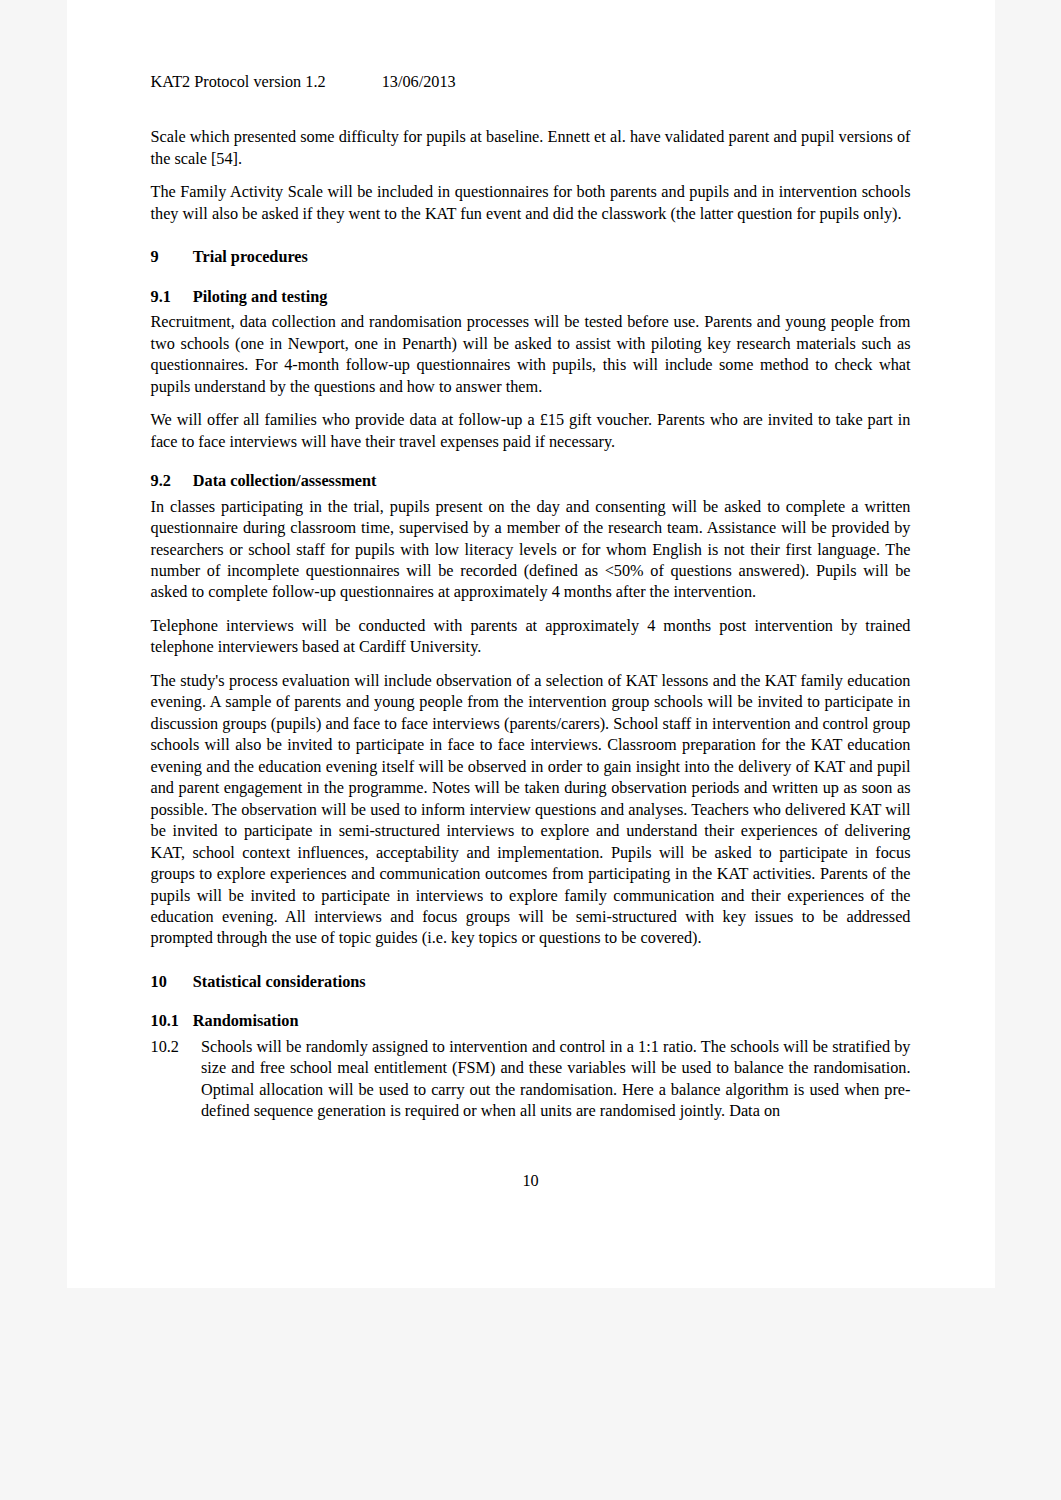KAT2 Protocol version 1.213/06/2013
Scale which presented some difficulty for pupils at baseline. Ennett et al. have validated parent and pupil versions of the scale [54].
The Family Activity Scale will be included in questionnaires for both parents and pupils and in intervention schools they will also be asked if they went to the KAT fun event and did the classwork (the latter question for pupils only).
9 Trial procedures
9.1 Piloting and testing
Recruitment, data collection and randomisation processes will be tested before use. Parents and young people from two schools (one in Newport, one in Penarth) will be asked to assist with piloting key research materials such as questionnaires. For 4-month follow-up questionnaires with pupils, this will include some method to check what pupils understand by the questions and how to answer them.
We will offer all families who provide data at follow-up a £15 gift voucher. Parents who are invited to take part in face to face interviews will have their travel expenses paid if necessary.
9.2 Data collection/assessment
In classes participating in the trial, pupils present on the day and consenting will be asked to complete a written questionnaire during classroom time, supervised by a member of the research team. Assistance will be provided by researchers or school staff for pupils with low literacy levels or for whom English is not their first language. The number of incomplete questionnaires will be recorded (defined as <50% of questions answered). Pupils will be asked to complete follow-up questionnaires at approximately 4 months after the intervention.
Telephone interviews will be conducted with parents at approximately 4 months post intervention by trained telephone interviewers based at Cardiff University.
The study's process evaluation will include observation of a selection of KAT lessons and the KAT family education evening. A sample of parents and young people from the intervention group schools will be invited to participate in discussion groups (pupils) and face to face interviews (parents/carers). School staff in intervention and control group schools will also be invited to participate in face to face interviews. Classroom preparation for the KAT education evening and the education evening itself will be observed in order to gain insight into the delivery of KAT and pupil and parent engagement in the programme. Notes will be taken during observation periods and written up as soon as possible. The observation will be used to inform interview questions and analyses. Teachers who delivered KAT will be invited to participate in semi-structured interviews to explore and understand their experiences of delivering KAT, school context influences, acceptability and implementation. Pupils will be asked to participate in focus groups to explore experiences and communication outcomes from participating in the KAT activities. Parents of the pupils will be invited to participate in interviews to explore family communication and their experiences of the education evening. All interviews and focus groups will be semi-structured with key issues to be addressed prompted through the use of topic guides (i.e. key topics or questions to be covered).
10 Statistical considerations
10.1 Randomisation
10.2 Schools will be randomly assigned to intervention and control in a 1:1 ratio. The schools will be stratified by size and free school meal entitlement (FSM) and these variables will be used to balance the randomisation. Optimal allocation will be used to carry out the randomisation. Here a balance algorithm is used when pre-defined sequence generation is required or when all units are randomised jointly. Data on
10